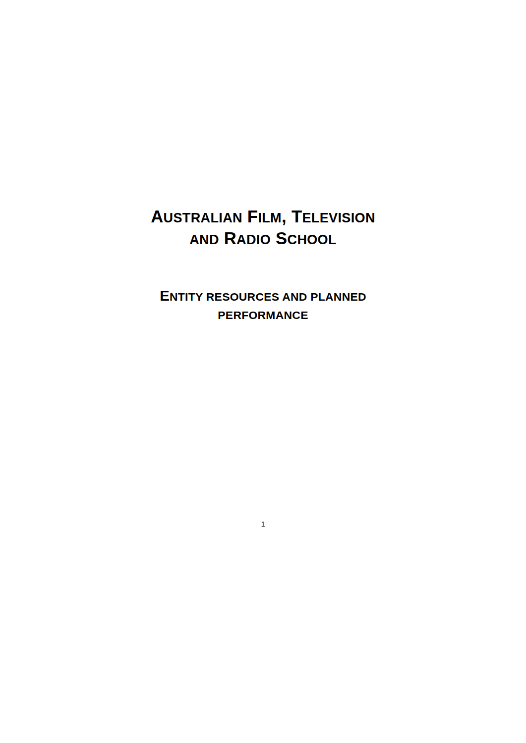AUSTRALIAN FILM, TELEVISION
AND RADIO SCHOOL
ENTITY RESOURCES AND PLANNED
PERFORMANCE
1